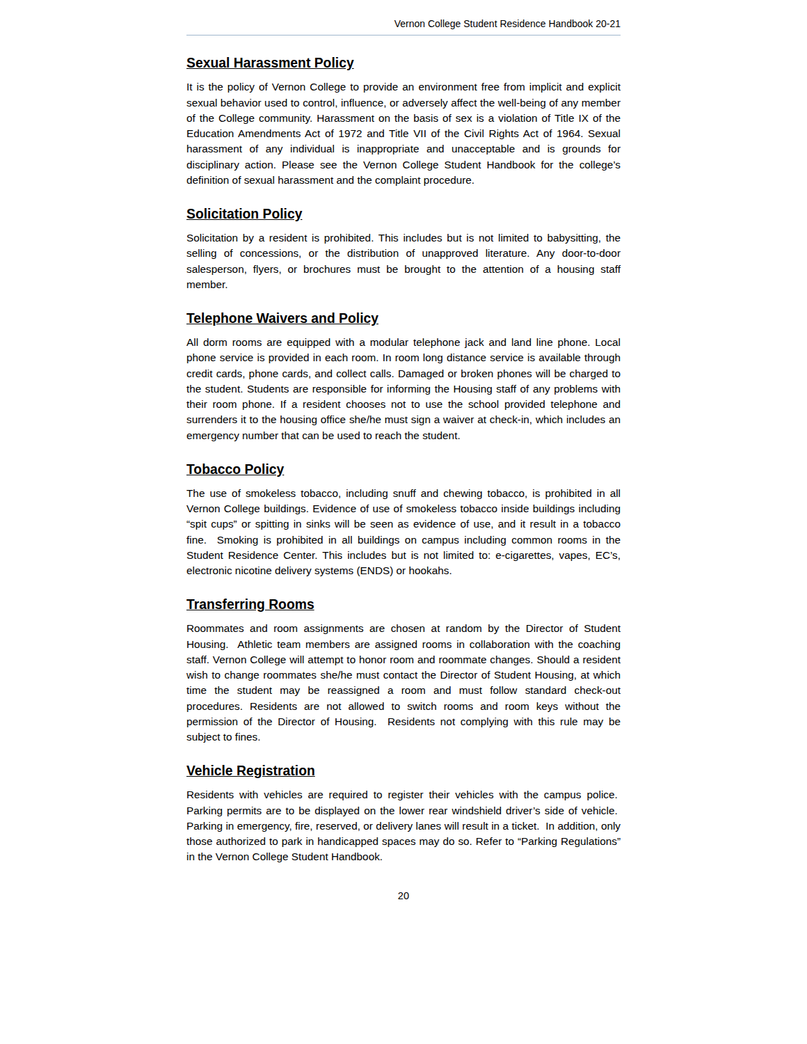Vernon College Student Residence Handbook 20-21
Sexual Harassment Policy
It is the policy of Vernon College to provide an environment free from implicit and explicit sexual behavior used to control, influence, or adversely affect the well-being of any member of the College community. Harassment on the basis of sex is a violation of Title IX of the Education Amendments Act of 1972 and Title VII of the Civil Rights Act of 1964. Sexual harassment of any individual is inappropriate and unacceptable and is grounds for disciplinary action. Please see the Vernon College Student Handbook for the college’s definition of sexual harassment and the complaint procedure.
Solicitation Policy
Solicitation by a resident is prohibited. This includes but is not limited to babysitting, the selling of concessions, or the distribution of unapproved literature. Any door-to-door salesperson, flyers, or brochures must be brought to the attention of a housing staff member.
Telephone Waivers and Policy
All dorm rooms are equipped with a modular telephone jack and land line phone. Local phone service is provided in each room. In room long distance service is available through credit cards, phone cards, and collect calls. Damaged or broken phones will be charged to the student. Students are responsible for informing the Housing staff of any problems with their room phone. If a resident chooses not to use the school provided telephone and surrenders it to the housing office she/he must sign a waiver at check-in, which includes an emergency number that can be used to reach the student.
Tobacco Policy
The use of smokeless tobacco, including snuff and chewing tobacco, is prohibited in all Vernon College buildings. Evidence of use of smokeless tobacco inside buildings including “spit cups” or spitting in sinks will be seen as evidence of use, and it result in a tobacco fine. Smoking is prohibited in all buildings on campus including common rooms in the Student Residence Center. This includes but is not limited to: e-cigarettes, vapes, EC’s, electronic nicotine delivery systems (ENDS) or hookahs.
Transferring Rooms
Roommates and room assignments are chosen at random by the Director of Student Housing. Athletic team members are assigned rooms in collaboration with the coaching staff. Vernon College will attempt to honor room and roommate changes. Should a resident wish to change roommates she/he must contact the Director of Student Housing, at which time the student may be reassigned a room and must follow standard check-out procedures. Residents are not allowed to switch rooms and room keys without the permission of the Director of Housing. Residents not complying with this rule may be subject to fines.
Vehicle Registration
Residents with vehicles are required to register their vehicles with the campus police. Parking permits are to be displayed on the lower rear windshield driver’s side of vehicle. Parking in emergency, fire, reserved, or delivery lanes will result in a ticket. In addition, only those authorized to park in handicapped spaces may do so. Refer to “Parking Regulations” in the Vernon College Student Handbook.
20